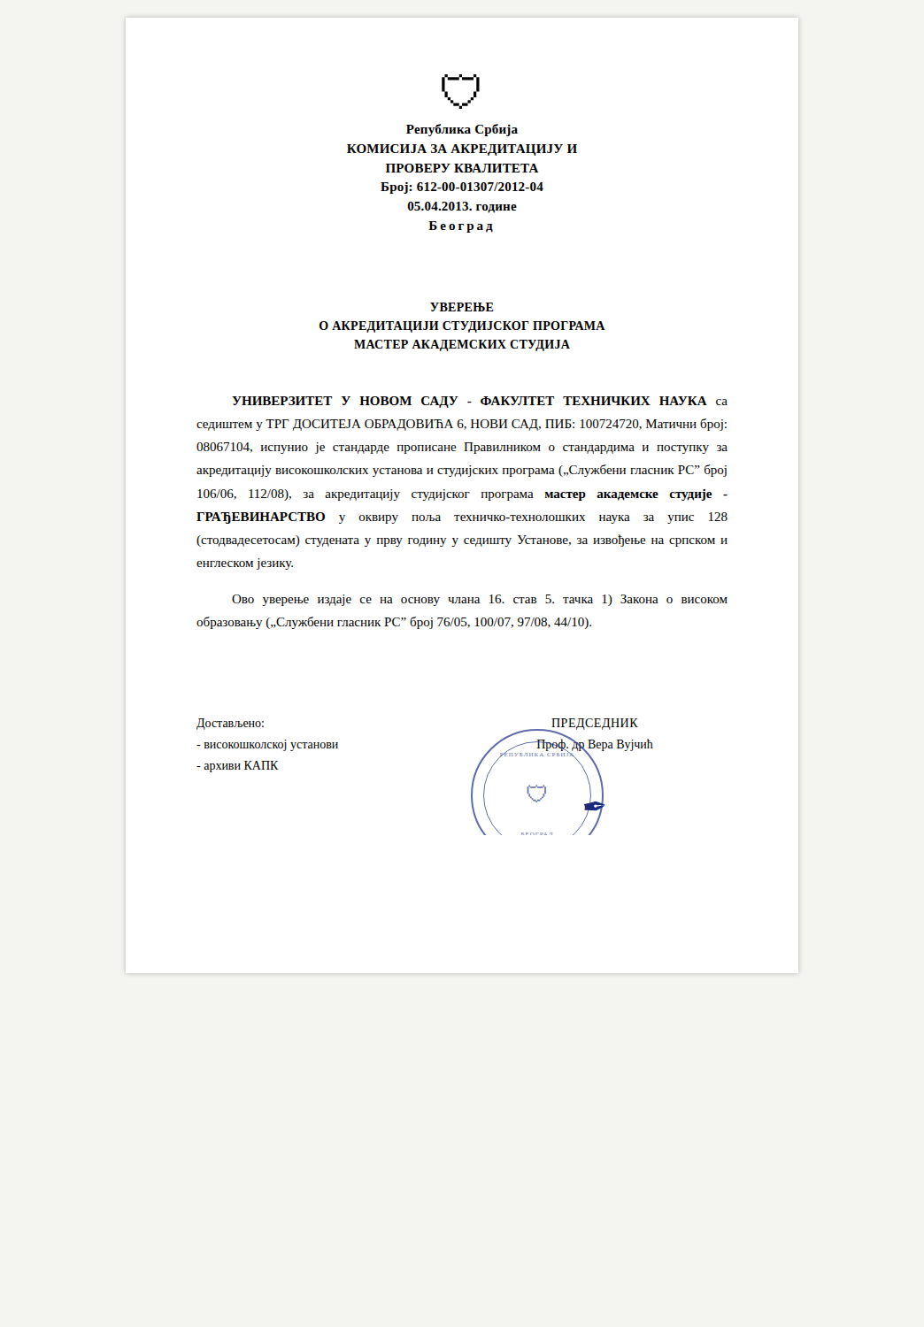🛡
Република Србија
КОМИСИЈА ЗА АКРЕДИТАЦИЈУ И
ПРОВЕРУ КВАЛИТЕТА
Број: 612-00-01307/2012-04
05.04.2013. године
Београд
УВЕРЕЊЕ
О АКРЕДИТАЦИЈИ СТУДИЈСКОГ ПРОГРАМА
МАСТЕР АКАДЕМСКИХ СТУДИЈА
УНИВЕРЗИТЕТ У НОВОМ САДУ - ФАКУЛТЕТ ТЕХНИЧКИХ НАУКА са седиштем у ТРГ ДОСИТЕЈА ОБРАДОВИЋА 6, НОВИ САД, ПИБ: 100724720, Матични број: 08067104, испунио је стандарде прописане Правилником о стандардима и поступку за акредитацију високошколских установа и студијских програма („Службени гласник РС” број 106/06, 112/08), за акредитацију студијског програма мастер академске студије - ГРАЂЕВИНАРСТВО у оквиру поља техничко-технолошких наука за упис 128 (стодвадесетосам) студената у прву годину у седишту Установе, за извођење на српском и енглеском језику.
Ово уверење издаје се на основу члана 16. став 5. тачка 1) Закона о високом образовању („Службени гласник РС” број 76/05, 100/07, 97/08, 44/10).
Достављено:
- високошколској установи
- архиви КАПК
ПРЕДСЕДНИК
Проф. др Вера Вујчић
РЕПУБЛИКА СРБИЈА
🛡
БЕОГРАД
✒